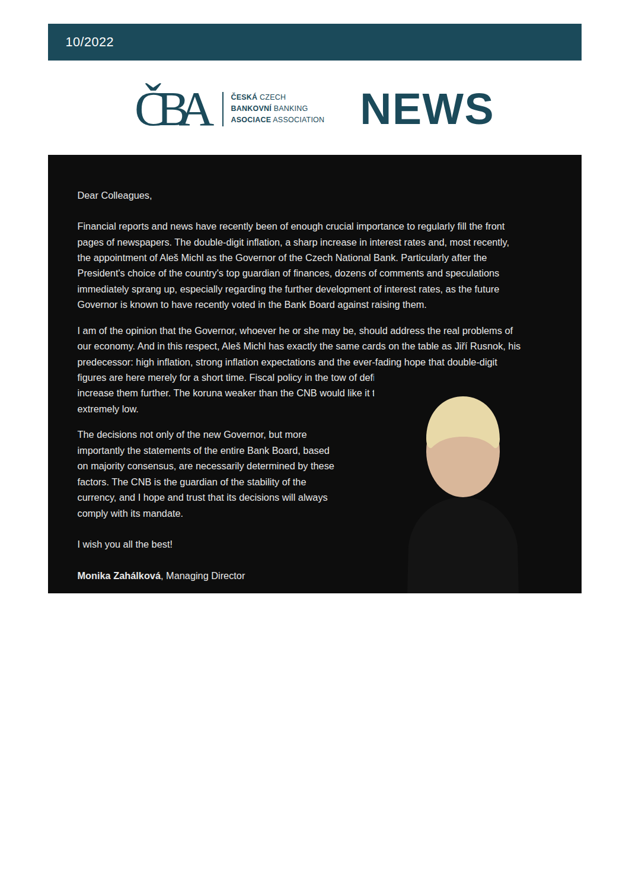10/2022
ČBA
ČESKÁ CZECH
BANKOVNÍ BANKING
ASOCIACE ASSOCIATION
NEWS
Dear Colleagues,
Financial reports and news have recently been of enough crucial importance to regularly fill the front pages of newspapers. The double-digit inflation, a sharp increase in interest rates and, most recently, the appointment of Aleš Michl as the Governor of the Czech National Bank. Particularly after the President's choice of the country's top guardian of finances, dozens of comments and speculations immediately sprang up, especially regarding the further development of interest rates, as the future Governor is known to have recently voted in the Bank Board against raising them.
I am of the opinion that the Governor, whoever he or she may be, should address the real problems of our economy. And in this respect, Aleš Michl has exactly the same cards on the table as Jiří Rusnok, his predecessor: high inflation, strong inflation expectations and the ever-fading hope that double-digit figures are here merely for a short time. Fiscal policy in the tow of deficits and under pressure to increase them further. The koruna weaker than the CNB would like it to be and unemployment still extremely low.
The decisions not only of the new Governor, but more importantly the statements of the entire Bank Board, based on majority consensus, are necessarily determined by these factors. The CNB is the guardian of the stability of the currency, and I hope and trust that its decisions will always comply with its mandate.
I wish you all the best!
Monika Zahálková, Managing Director